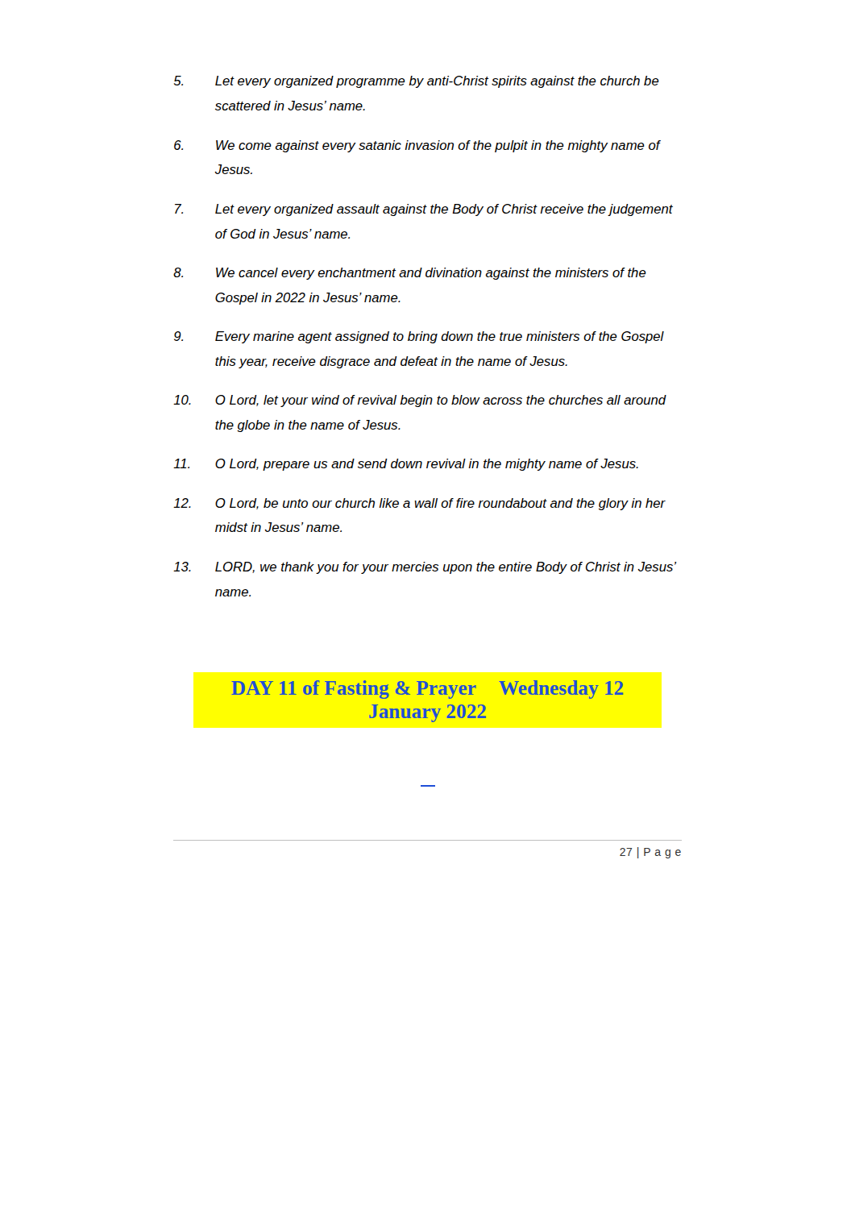5. Let every organized programme by anti-Christ spirits against the church be scattered in Jesus’ name.
6. We come against every satanic invasion of the pulpit in the mighty name of Jesus.
7. Let every organized assault against the Body of Christ receive the judgement of God in Jesus’ name.
8. We cancel every enchantment and divination against the ministers of the Gospel in 2022 in Jesus’ name.
9. Every marine agent assigned to bring down the true ministers of the Gospel this year, receive disgrace and defeat in the name of Jesus.
10. O Lord, let your wind of revival begin to blow across the churches all around the globe in the name of Jesus.
11. O Lord, prepare us and send down revival in the mighty name of Jesus.
12. O Lord, be unto our church like a wall of fire roundabout and the glory in her midst in Jesus’ name.
13. LORD, we thank you for your mercies upon the entire Body of Christ in Jesus’ name.
DAY 11 of Fasting & Prayer Wednesday 12 January 2022
27 | P a g e